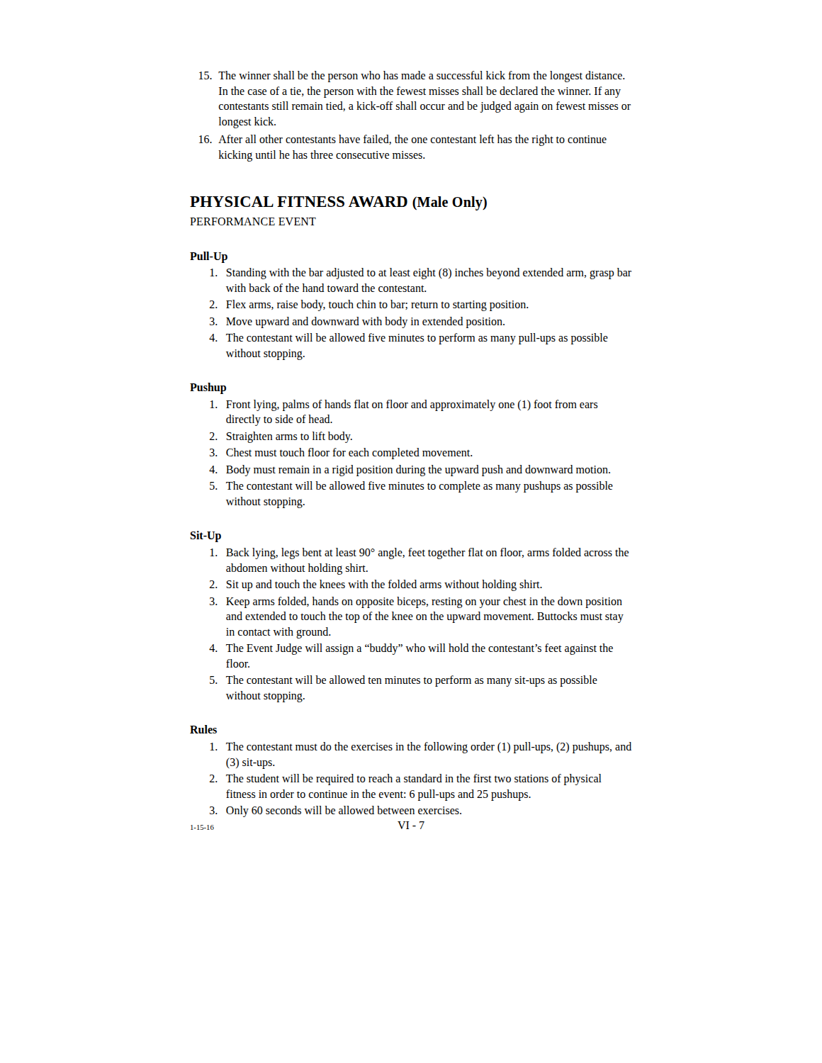15. The winner shall be the person who has made a successful kick from the longest distance. In the case of a tie, the person with the fewest misses shall be declared the winner. If any contestants still remain tied, a kick-off shall occur and be judged again on fewest misses or longest kick.
16. After all other contestants have failed, the one contestant left has the right to continue kicking until he has three consecutive misses.
PHYSICAL FITNESS AWARD (Male Only)
PERFORMANCE EVENT
Pull-Up
Standing with the bar adjusted to at least eight (8) inches beyond extended arm, grasp bar with back of the hand toward the contestant.
Flex arms, raise body, touch chin to bar; return to starting position.
Move upward and downward with body in extended position.
The contestant will be allowed five minutes to perform as many pull-ups as possible without stopping.
Pushup
Front lying, palms of hands flat on floor and approximately one (1) foot from ears directly to side of head.
Straighten arms to lift body.
Chest must touch floor for each completed movement.
Body must remain in a rigid position during the upward push and downward motion.
The contestant will be allowed five minutes to complete as many pushups as possible without stopping.
Sit-Up
Back lying, legs bent at least 90° angle, feet together flat on floor, arms folded across the abdomen without holding shirt.
Sit up and touch the knees with the folded arms without holding shirt.
Keep arms folded, hands on opposite biceps, resting on your chest in the down position and extended to touch the top of the knee on the upward movement. Buttocks must stay in contact with ground.
The Event Judge will assign a “buddy” who will hold the contestant’s feet against the floor.
The contestant will be allowed ten minutes to perform as many sit-ups as possible without stopping.
Rules
The contestant must do the exercises in the following order (1) pull-ups, (2) pushups, and (3) sit-ups.
The student will be required to reach a standard in the first two stations of physical fitness in order to continue in the event: 6 pull-ups and 25 pushups.
Only 60 seconds will be allowed between exercises.
1-15-16
VI - 7